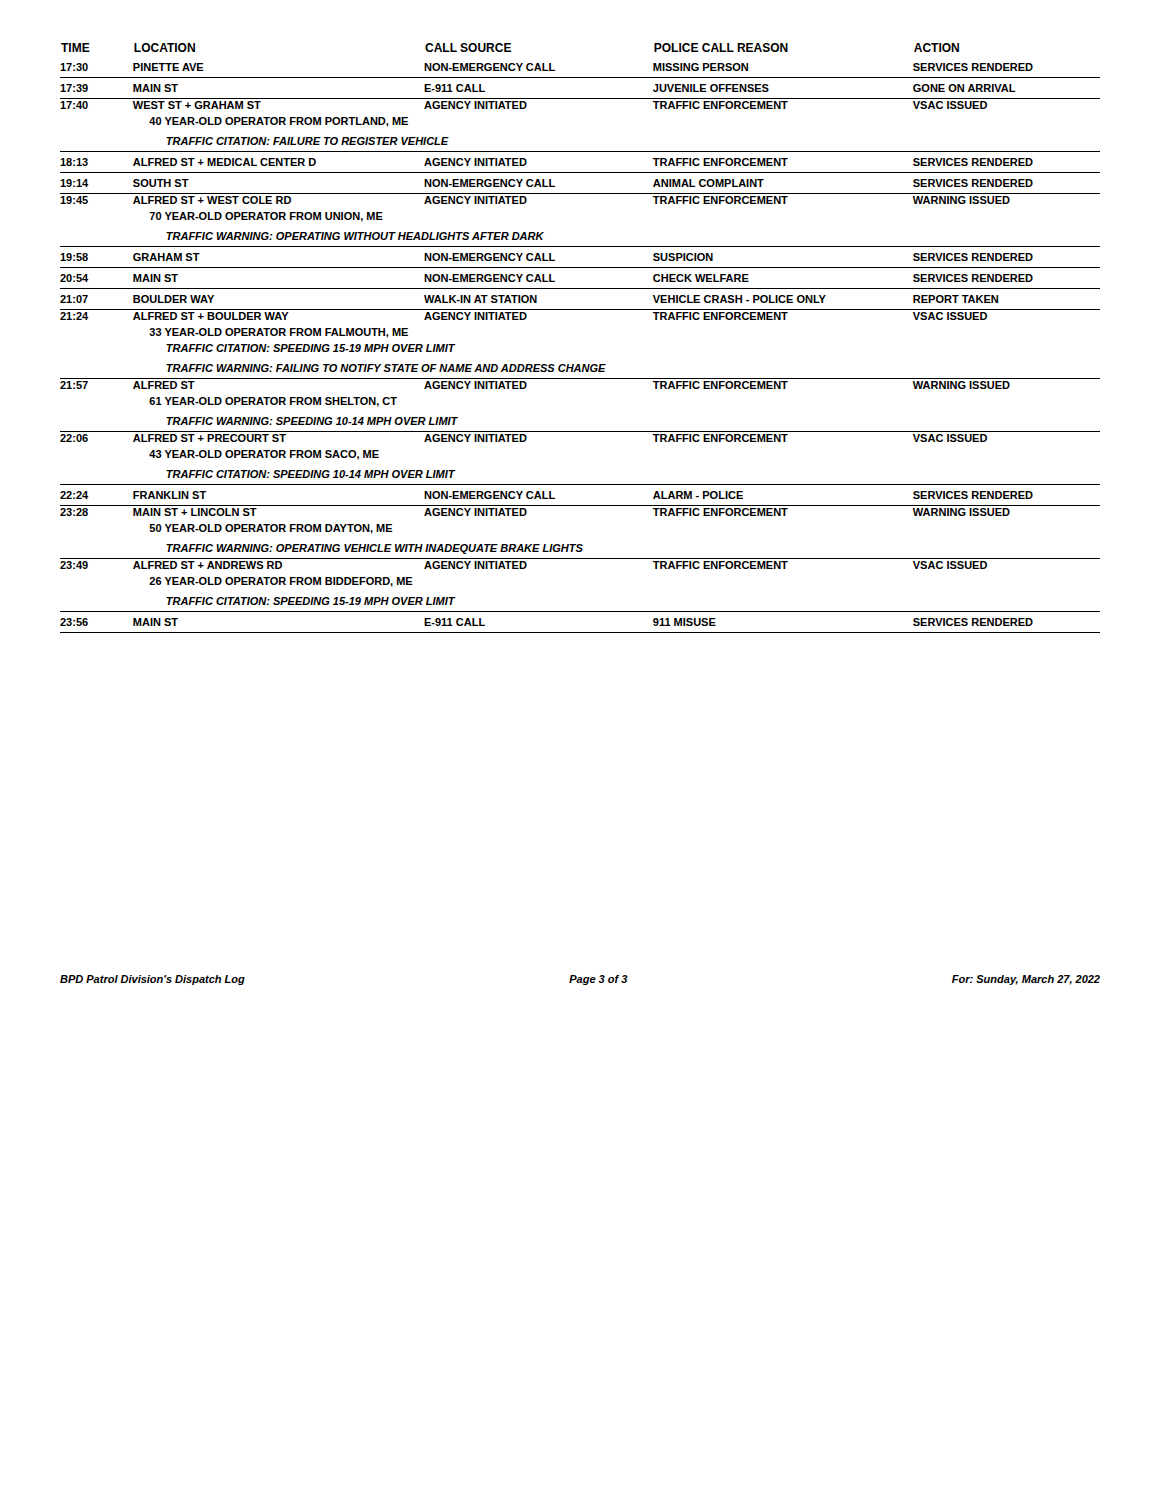| TIME | LOCATION | CALL SOURCE | POLICE CALL REASON | ACTION |
| --- | --- | --- | --- | --- |
| 17:30 | PINETTE AVE | NON-EMERGENCY CALL | MISSING PERSON | SERVICES RENDERED |
| 17:39 | MAIN ST | E-911 CALL | JUVENILE OFFENSES | GONE ON ARRIVAL |
| 17:40 | WEST ST + GRAHAM ST | AGENCY INITIATED | TRAFFIC ENFORCEMENT | VSAC ISSUED |
| | 40 YEAR-OLD OPERATOR FROM PORTLAND, ME |
| | TRAFFIC CITATION: FAILURE TO REGISTER VEHICLE |
| 18:13 | ALFRED ST + MEDICAL CENTER D | AGENCY INITIATED | TRAFFIC ENFORCEMENT | SERVICES RENDERED |
| 19:14 | SOUTH ST | NON-EMERGENCY CALL | ANIMAL COMPLAINT | SERVICES RENDERED |
| 19:45 | ALFRED ST + WEST COLE RD | AGENCY INITIATED | TRAFFIC ENFORCEMENT | WARNING ISSUED |
| | 70 YEAR-OLD OPERATOR FROM UNION, ME |
| | TRAFFIC WARNING: OPERATING WITHOUT HEADLIGHTS AFTER DARK |
| 19:58 | GRAHAM ST | NON-EMERGENCY CALL | SUSPICION | SERVICES RENDERED |
| 20:54 | MAIN ST | NON-EMERGENCY CALL | CHECK WELFARE | SERVICES RENDERED |
| 21:07 | BOULDER WAY | WALK-IN AT STATION | VEHICLE CRASH - POLICE ONLY | REPORT TAKEN |
| 21:24 | ALFRED ST + BOULDER WAY | AGENCY INITIATED | TRAFFIC ENFORCEMENT | VSAC ISSUED |
| | 33 YEAR-OLD OPERATOR FROM FALMOUTH, ME |
| | TRAFFIC CITATION: SPEEDING 15-19 MPH OVER LIMIT |
| | TRAFFIC WARNING: FAILING TO NOTIFY STATE OF NAME AND ADDRESS CHANGE |
| 21:57 | ALFRED ST | AGENCY INITIATED | TRAFFIC ENFORCEMENT | WARNING ISSUED |
| | 61 YEAR-OLD OPERATOR FROM SHELTON, CT |
| | TRAFFIC WARNING: SPEEDING 10-14 MPH OVER LIMIT |
| 22:06 | ALFRED ST + PRECOURT ST | AGENCY INITIATED | TRAFFIC ENFORCEMENT | VSAC ISSUED |
| | 43 YEAR-OLD OPERATOR FROM SACO, ME |
| | TRAFFIC CITATION: SPEEDING 10-14 MPH OVER LIMIT |
| 22:24 | FRANKLIN ST | NON-EMERGENCY CALL | ALARM - POLICE | SERVICES RENDERED |
| 23:28 | MAIN ST + LINCOLN ST | AGENCY INITIATED | TRAFFIC ENFORCEMENT | WARNING ISSUED |
| | 50 YEAR-OLD OPERATOR FROM DAYTON, ME |
| | TRAFFIC WARNING: OPERATING VEHICLE WITH INADEQUATE BRAKE LIGHTS |
| 23:49 | ALFRED ST + ANDREWS RD | AGENCY INITIATED | TRAFFIC ENFORCEMENT | VSAC ISSUED |
| | 26 YEAR-OLD OPERATOR FROM BIDDEFORD, ME |
| | TRAFFIC CITATION: SPEEDING 15-19 MPH OVER LIMIT |
| 23:56 | MAIN ST | E-911 CALL | 911 MISUSE | SERVICES RENDERED |
BPD Patrol Division's Dispatch Log
Page 3 of 3
For: Sunday, March 27, 2022